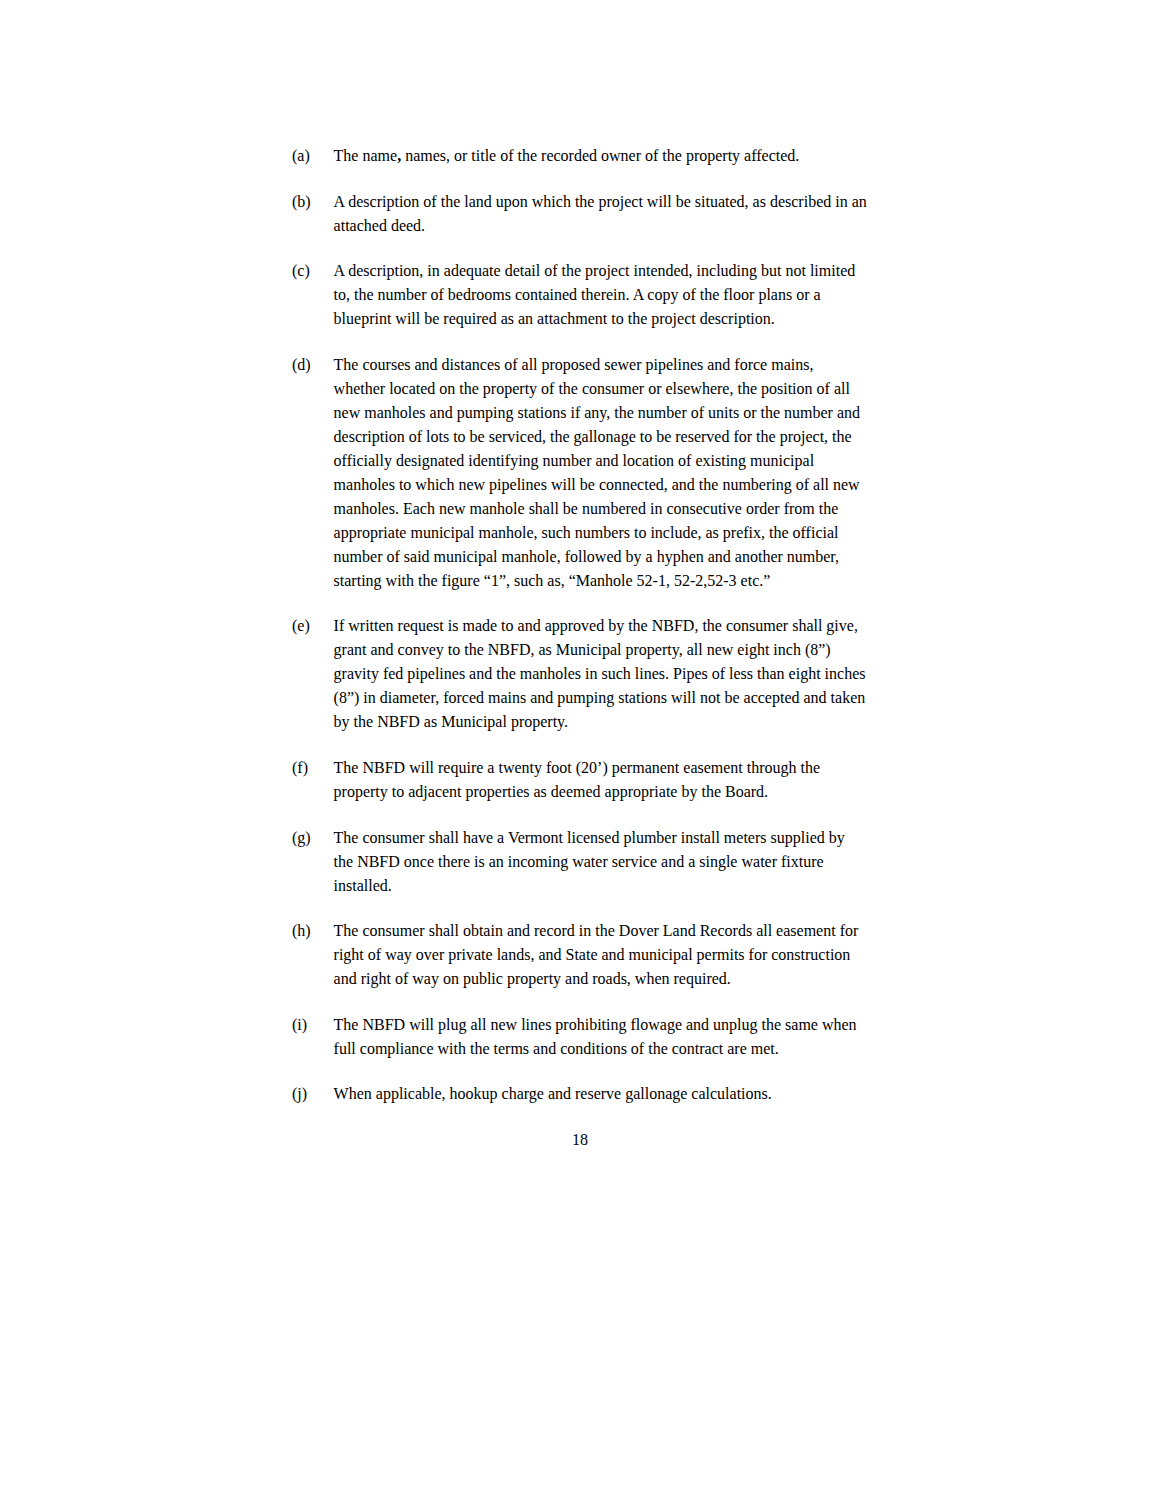(a) The name, names, or title of the recorded owner of the property affected.
(b) A description of the land upon which the project will be situated, as described in an attached deed.
(c) A description, in adequate detail of the project intended, including but not limited to, the number of bedrooms contained therein. A copy of the floor plans or a blueprint will be required as an attachment to the project description.
(d) The courses and distances of all proposed sewer pipelines and force mains, whether located on the property of the consumer or elsewhere, the position of all new manholes and pumping stations if any, the number of units or the number and description of lots to be serviced, the gallonage to be reserved for the project, the officially designated identifying number and location of existing municipal manholes to which new pipelines will be connected, and the numbering of all new manholes. Each new manhole shall be numbered in consecutive order from the appropriate municipal manhole, such numbers to include, as prefix, the official number of said municipal manhole, followed by a hyphen and another number, starting with the figure “1”, such as, “Manhole 52-1, 52-2,52-3 etc.”
(e) If written request is made to and approved by the NBFD, the consumer shall give, grant and convey to the NBFD, as Municipal property, all new eight inch (8”) gravity fed pipelines and the manholes in such lines. Pipes of less than eight inches (8”) in diameter, forced mains and pumping stations will not be accepted and taken by the NBFD as Municipal property.
(f) The NBFD will require a twenty foot (20’) permanent easement through the property to adjacent properties as deemed appropriate by the Board.
(g) The consumer shall have a Vermont licensed plumber install meters supplied by the NBFD once there is an incoming water service and a single water fixture installed.
(h) The consumer shall obtain and record in the Dover Land Records all easement for right of way over private lands, and State and municipal permits for construction and right of way on public property and roads, when required.
(i) The NBFD will plug all new lines prohibiting flowage and unplug the same when full compliance with the terms and conditions of the contract are met.
(j) When applicable, hookup charge and reserve gallonage calculations.
18